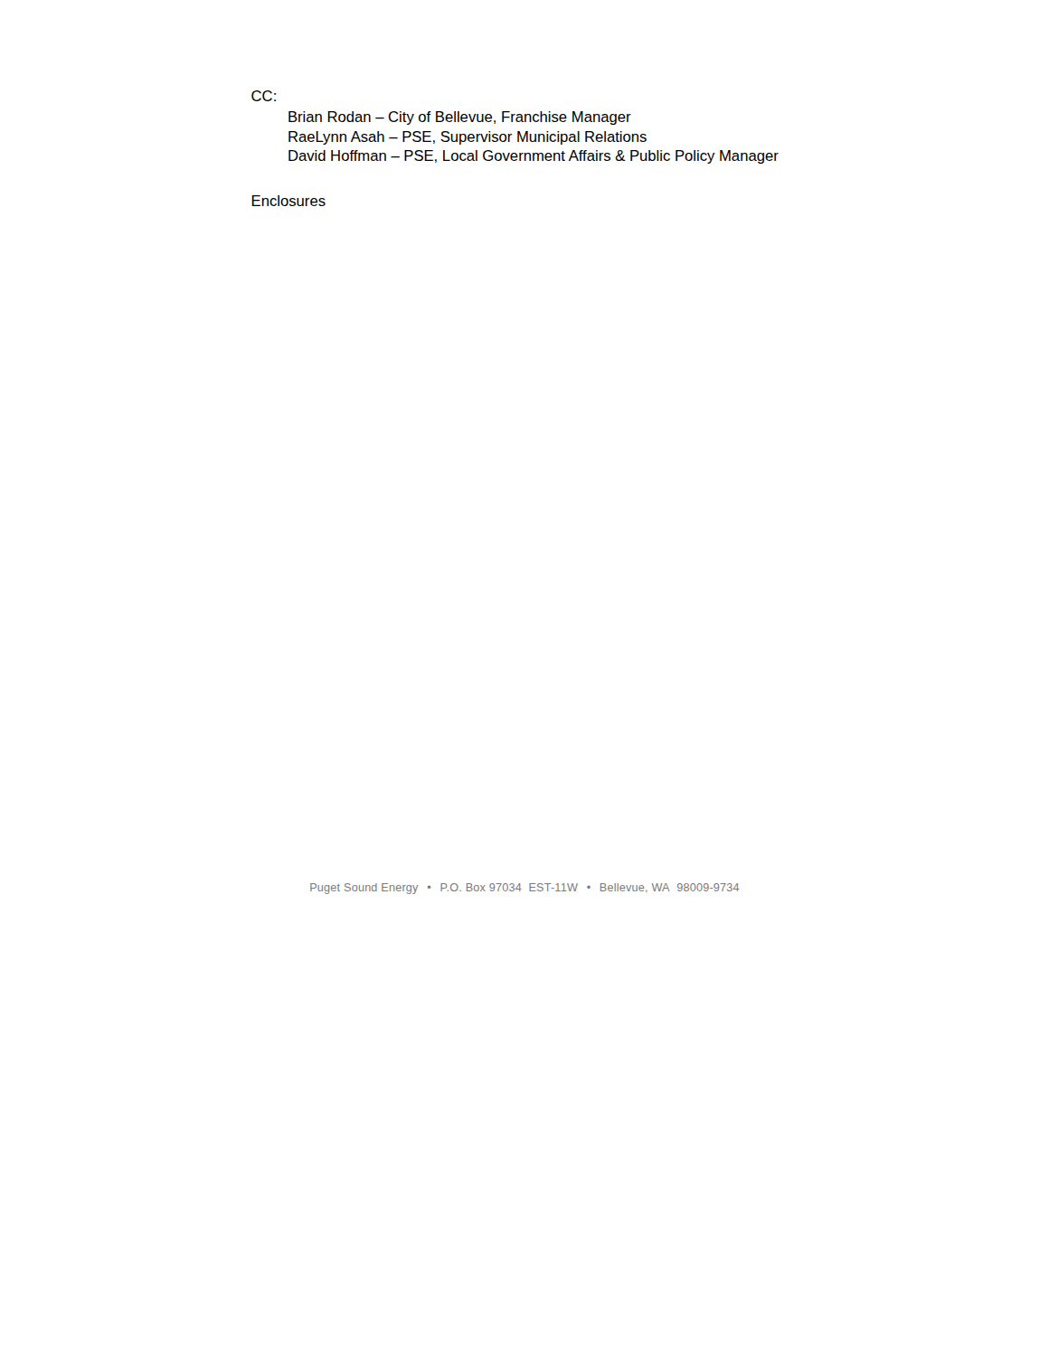CC:
Brian Rodan – City of Bellevue, Franchise Manager
RaeLynn Asah – PSE, Supervisor Municipal Relations
David Hoffman – PSE, Local Government Affairs & Public Policy Manager
Enclosures
Puget Sound Energy•P.O. Box 97034 EST-11W•Bellevue, WA 98009-9734